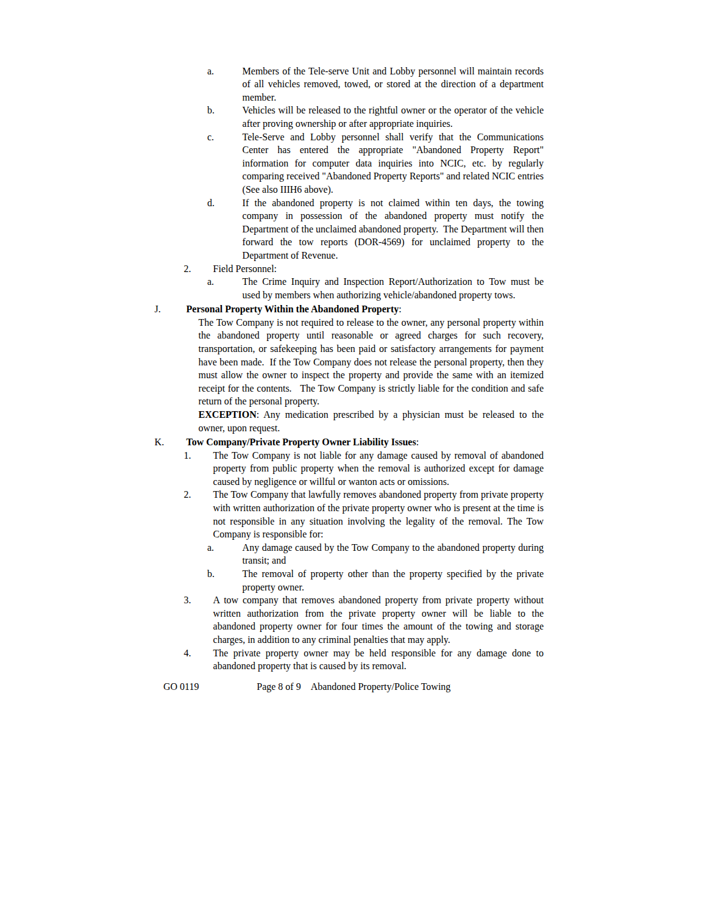a. Members of the Tele-serve Unit and Lobby personnel will maintain records of all vehicles removed, towed, or stored at the direction of a department member.
b. Vehicles will be released to the rightful owner or the operator of the vehicle after proving ownership or after appropriate inquiries.
c. Tele-Serve and Lobby personnel shall verify that the Communications Center has entered the appropriate "Abandoned Property Report" information for computer data inquiries into NCIC, etc. by regularly comparing received "Abandoned Property Reports" and related NCIC entries (See also IIIH6 above).
d. If the abandoned property is not claimed within ten days, the towing company in possession of the abandoned property must notify the Department of the unclaimed abandoned property. The Department will then forward the tow reports (DOR-4569) for unclaimed property to the Department of Revenue.
2. Field Personnel:
a. The Crime Inquiry and Inspection Report/Authorization to Tow must be used by members when authorizing vehicle/abandoned property tows.
J. Personal Property Within the Abandoned Property:
The Tow Company is not required to release to the owner, any personal property within the abandoned property until reasonable or agreed charges for such recovery, transportation, or safekeeping has been paid or satisfactory arrangements for payment have been made. If the Tow Company does not release the personal property, then they must allow the owner to inspect the property and provide the same with an itemized receipt for the contents. The Tow Company is strictly liable for the condition and safe return of the personal property.
EXCEPTION: Any medication prescribed by a physician must be released to the owner, upon request.
K. Tow Company/Private Property Owner Liability Issues:
1. The Tow Company is not liable for any damage caused by removal of abandoned property from public property when the removal is authorized except for damage caused by negligence or willful or wanton acts or omissions.
2. The Tow Company that lawfully removes abandoned property from private property with written authorization of the private property owner who is present at the time is not responsible in any situation involving the legality of the removal. The Tow Company is responsible for:
a. Any damage caused by the Tow Company to the abandoned property during transit; and
b. The removal of property other than the property specified by the private property owner.
3. A tow company that removes abandoned property from private property without written authorization from the private property owner will be liable to the abandoned property owner for four times the amount of the towing and storage charges, in addition to any criminal penalties that may apply.
4. The private property owner may be held responsible for any damage done to abandoned property that is caused by its removal.
| GO 0119 | Page 8 of 9 Abandoned Property/Police Towing | |